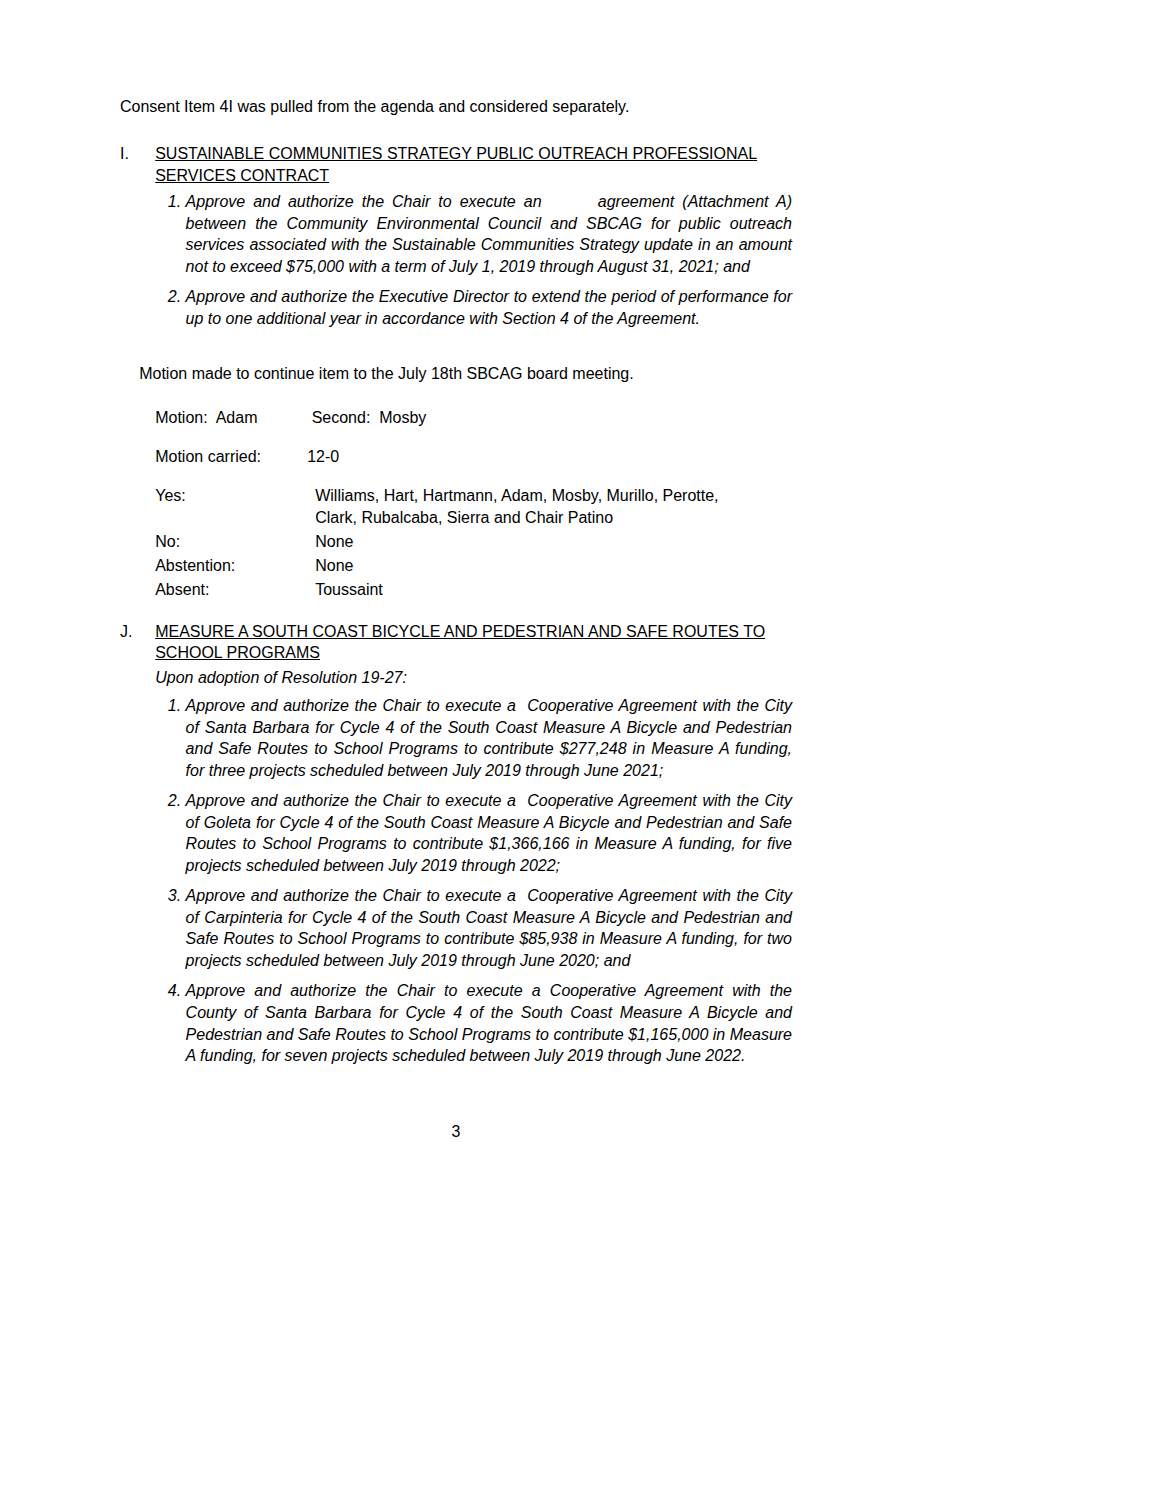Consent Item 4I was pulled from the agenda and considered separately.
I.
SUSTAINABLE COMMUNITIES STRATEGY PUBLIC OUTREACH PROFESSIONAL SERVICES CONTRACT
Approve and authorize the Chair to execute an agreement (Attachment A) between the Community Environmental Council and SBCAG for public outreach services associated with the Sustainable Communities Strategy update in an amount not to exceed $75,000 with a term of July 1, 2019 through August 31, 2021; and
Approve and authorize the Executive Director to extend the period of performance for up to one additional year in accordance with Section 4 of the Agreement.
Motion made to continue item to the July 18th SBCAG board meeting.
Motion: Adam Second: Mosby
Motion carried: 12-0
| Yes: | Williams, Hart, Hartmann, Adam, Mosby, Murillo, Perotte, Clark, Rubalcaba, Sierra and Chair Patino |
| No: | None |
| Abstention: | None |
| Absent: | Toussaint |
J.
MEASURE A SOUTH COAST BICYCLE AND PEDESTRIAN AND SAFE ROUTES TO SCHOOL PROGRAMS
Upon adoption of Resolution 19-27:
Approve and authorize the Chair to execute a Cooperative Agreement with the City of Santa Barbara for Cycle 4 of the South Coast Measure A Bicycle and Pedestrian and Safe Routes to School Programs to contribute $277,248 in Measure A funding, for three projects scheduled between July 2019 through June 2021;
Approve and authorize the Chair to execute a Cooperative Agreement with the City of Goleta for Cycle 4 of the South Coast Measure A Bicycle and Pedestrian and Safe Routes to School Programs to contribute $1,366,166 in Measure A funding, for five projects scheduled between July 2019 through 2022;
Approve and authorize the Chair to execute a Cooperative Agreement with the City of Carpinteria for Cycle 4 of the South Coast Measure A Bicycle and Pedestrian and Safe Routes to School Programs to contribute $85,938 in Measure A funding, for two projects scheduled between July 2019 through June 2020; and
Approve and authorize the Chair to execute a Cooperative Agreement with the County of Santa Barbara for Cycle 4 of the South Coast Measure A Bicycle and Pedestrian and Safe Routes to School Programs to contribute $1,165,000 in Measure A funding, for seven projects scheduled between July 2019 through June 2022.
3